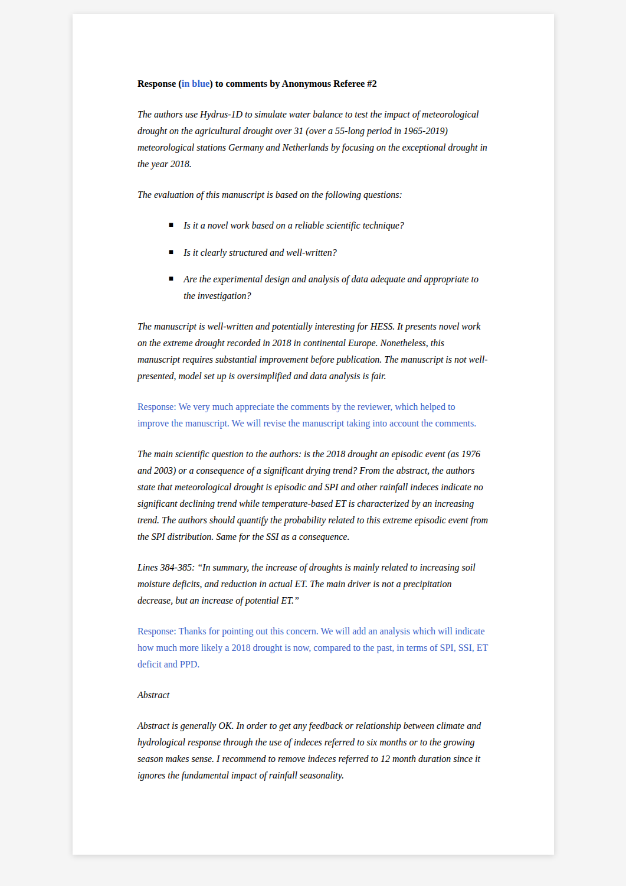Response (in blue) to comments by Anonymous Referee #2
The authors use Hydrus-1D to simulate water balance to test the impact of meteorological drought on the agricultural drought over 31 (over a 55-long period in 1965-2019) meteorological stations Germany and Netherlands by focusing on the exceptional drought in the year 2018.
The evaluation of this manuscript is based on the following questions:
Is it a novel work based on a reliable scientific technique?
Is it clearly structured and well-written?
Are the experimental design and analysis of data adequate and appropriate to the investigation?
The manuscript is well-written and potentially interesting for HESS. It presents novel work on the extreme drought recorded in 2018 in continental Europe. Nonetheless, this manuscript requires substantial improvement before publication. The manuscript is not well-presented, model set up is oversimplified and data analysis is fair.
Response: We very much appreciate the comments by the reviewer, which helped to improve the manuscript. We will revise the manuscript taking into account the comments.
The main scientific question to the authors: is the 2018 drought an episodic event (as 1976 and 2003) or a consequence of a significant drying trend? From the abstract, the authors state that meteorological drought is episodic and SPI and other rainfall indeces indicate no significant declining trend while temperature-based ET is characterized by an increasing trend. The authors should quantify the probability related to this extreme episodic event from the SPI distribution. Same for the SSI as a consequence.
Lines 384-385: “In summary, the increase of droughts is mainly related to increasing soil moisture deficits, and reduction in actual ET. The main driver is not a precipitation decrease, but an increase of potential ET.”
Response: Thanks for pointing out this concern. We will add an analysis which will indicate how much more likely a 2018 drought is now, compared to the past, in terms of SPI, SSI, ET deficit and PPD.
Abstract
Abstract is generally OK. In order to get any feedback or relationship between climate and hydrological response through the use of indeces referred to six months or to the growing season makes sense. I recommend to remove indeces referred to 12 month duration since it ignores the fundamental impact of rainfall seasonality.